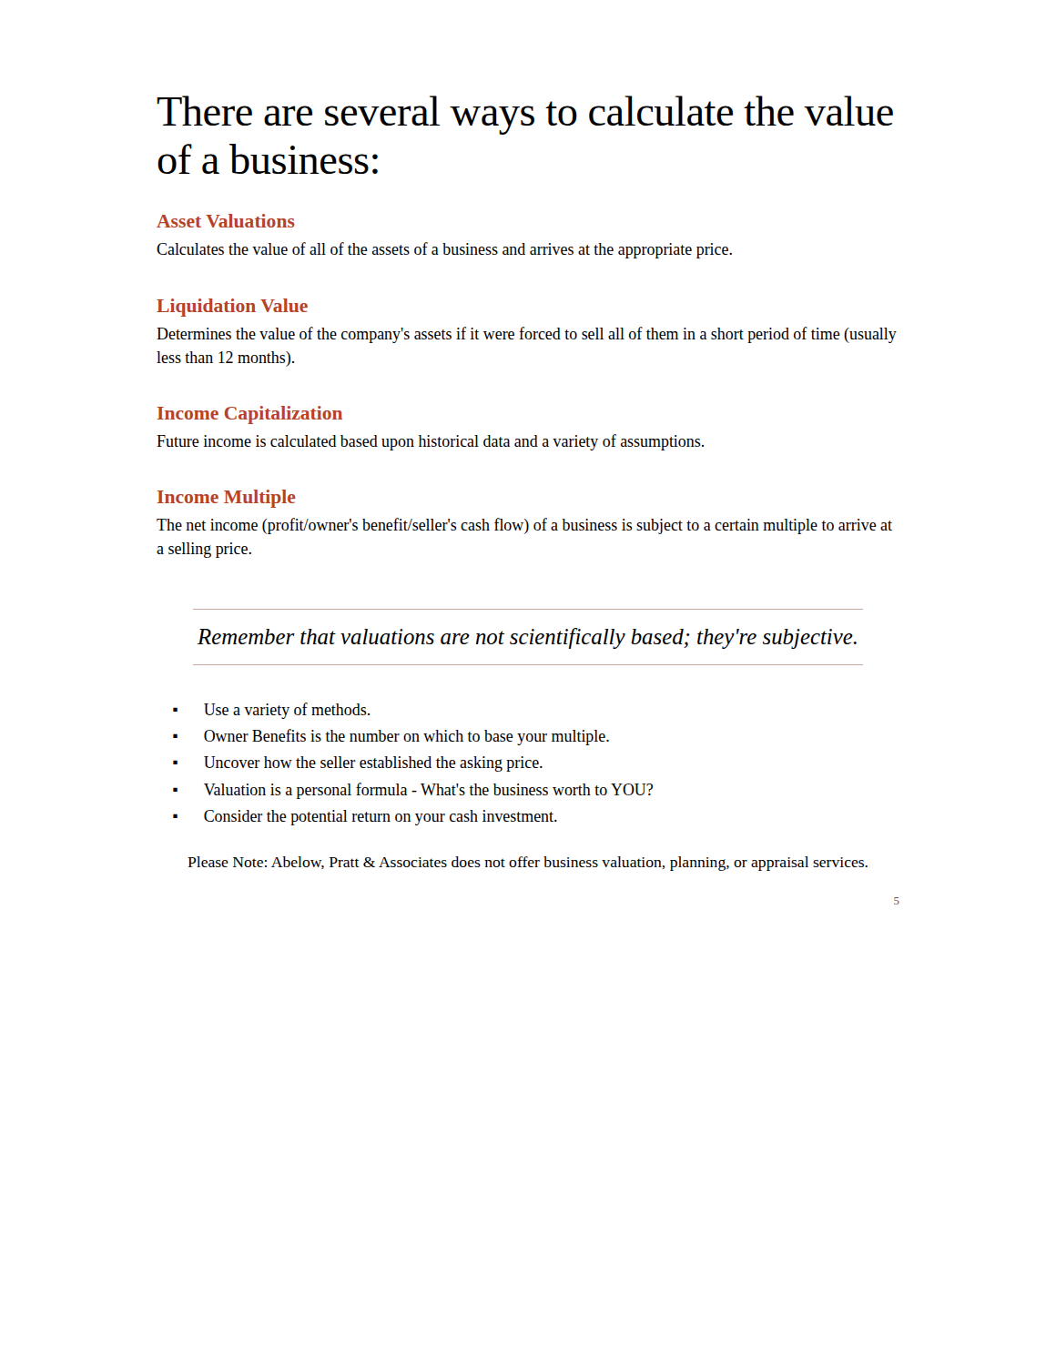There are several ways to calculate the value of a business:
Asset Valuations
Calculates the value of all of the assets of a business and arrives at the appropriate price.
Liquidation Value
Determines the value of the company's assets if it were forced to sell all of them in a short period of time (usually less than 12 months).
Income Capitalization
Future income is calculated based upon historical data and a variety of assumptions.
Income Multiple
The net income (profit/owner's benefit/seller's cash flow) of a business is subject to a certain multiple to arrive at a selling price.
Remember that valuations are not scientifically based; they're subjective.
Use a variety of methods.
Owner Benefits is the number on which to base your multiple.
Uncover how the seller established the asking price.
Valuation is a personal formula - What's the business worth to YOU?
Consider the potential return on your cash investment.
Please Note: Abelow, Pratt & Associates does not offer business valuation, planning, or appraisal services.
5